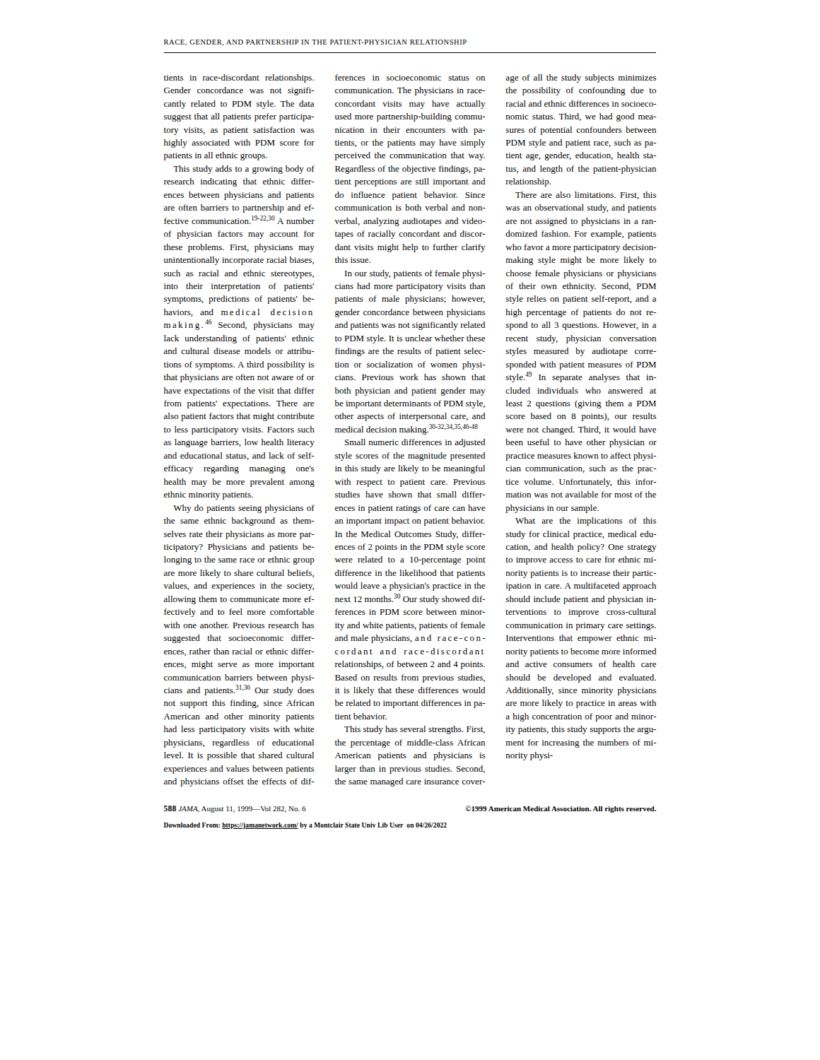RACE, GENDER, AND PARTNERSHIP IN THE PATIENT-PHYSICIAN RELATIONSHIP
tients in race-discordant relationships. Gender concordance was not significantly related to PDM style. The data suggest that all patients prefer participatory visits, as patient satisfaction was highly associated with PDM score for patients in all ethnic groups.
This study adds to a growing body of research indicating that ethnic differences between physicians and patients are often barriers to partnership and effective communication.19-22,30 A number of physician factors may account for these problems. First, physicians may unintentionally incorporate racial biases, such as racial and ethnic stereotypes, into their interpretation of patients' symptoms, predictions of patients' behaviors, and medical decision making.46 Second, physicians may lack understanding of patients' ethnic and cultural disease models or attributions of symptoms. A third possibility is that physicians are often not aware of or have expectations of the visit that differ from patients' expectations. There are also patient factors that might contribute to less participatory visits. Factors such as language barriers, low health literacy and educational status, and lack of self-efficacy regarding managing one's health may be more prevalent among ethnic minority patients.
Why do patients seeing physicians of the same ethnic background as themselves rate their physicians as more participatory? Physicians and patients belonging to the same race or ethnic group are more likely to share cultural beliefs, values, and experiences in the society, allowing them to communicate more effectively and to feel more comfortable with one another. Previous research has suggested that socioeconomic differences, rather than racial or ethnic differences, might serve as more important communication barriers between physicians and patients.31,36 Our study does not support this finding, since African American and other minority patients had less participatory visits with white physicians, regardless of educational level. It is possible that shared cultural experiences and values between patients and physicians offset the effects of differences in socioeconomic status on communication. The physicians in race-concordant visits may have actually used more partnership-building communication in their encounters with patients, or the patients may have simply perceived the communication that way. Regardless of the objective findings, patient perceptions are still important and do influence patient behavior. Since communication is both verbal and nonverbal, analyzing audiotapes and videotapes of racially concordant and discordant visits might help to further clarify this issue.
In our study, patients of female physicians had more participatory visits than patients of male physicians; however, gender concordance between physicians and patients was not significantly related to PDM style. It is unclear whether these findings are the results of patient selection or socialization of women physicians. Previous work has shown that both physician and patient gender may be important determinants of PDM style, other aspects of interpersonal care, and medical decision making.30-32,34,35,46-48
Small numeric differences in adjusted style scores of the magnitude presented in this study are likely to be meaningful with respect to patient care. Previous studies have shown that small differences in patient ratings of care can have an important impact on patient behavior. In the Medical Outcomes Study, differences of 2 points in the PDM style score were related to a 10-percentage point difference in the likelihood that patients would leave a physician's practice in the next 12 months.30 Our study showed differences in PDM score between minority and white patients, patients of female and male physicians, and race-concordant and race-discordant relationships, of between 2 and 4 points. Based on results from previous studies, it is likely that these differences would be related to important differences in patient behavior.
This study has several strengths. First, the percentage of middle-class African American patients and physicians is larger than in previous studies. Second, the same managed care insurance coverage of all the study subjects minimizes the possibility of confounding due to racial and ethnic differences in socioeconomic status. Third, we had good measures of potential confounders between PDM style and patient race, such as patient age, gender, education, health status, and length of the patient-physician relationship.
There are also limitations. First, this was an observational study, and patients are not assigned to physicians in a randomized fashion. For example, patients who favor a more participatory decision-making style might be more likely to choose female physicians or physicians of their own ethnicity. Second, PDM style relies on patient self-report, and a high percentage of patients do not respond to all 3 questions. However, in a recent study, physician conversation styles measured by audiotape corresponded with patient measures of PDM style.49 In separate analyses that included individuals who answered at least 2 questions (giving them a PDM score based on 8 points), our results were not changed. Third, it would have been useful to have other physician or practice measures known to affect physician communication, such as the practice volume. Unfortunately, this information was not available for most of the physicians in our sample.
What are the implications of this study for clinical practice, medical education, and health policy? One strategy to improve access to care for ethnic minority patients is to increase their participation in care. A multifaceted approach should include patient and physician interventions to improve cross-cultural communication in primary care settings. Interventions that empower ethnic minority patients to become more informed and active consumers of health care should be developed and evaluated. Additionally, since minority physicians are more likely to practice in areas with a high concentration of poor and minority patients, this study supports the argument for increasing the numbers of minority physi-
588 JAMA, August 11, 1999—Vol 282, No. 6
©1999 American Medical Association. All rights reserved.
Downloaded From: https://jamanetwork.com/ by a Montclair State Univ Lib User on 04/26/2022